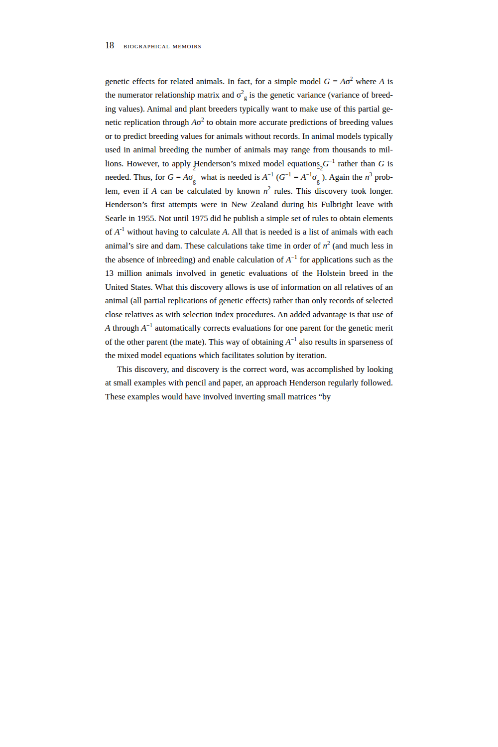18 Biographical Memoirs
genetic effects for related animals. In fact, for a simple model G = Aσ2 where A is the numerator relationship matrix and σ2g is the genetic variance (variance of breeding values). Animal and plant breeders typically want to make use of this partial genetic replication through Aσ2 to obtain more accurate predictions of breeding values or to predict breeding values for animals without records. In animal models typically used in animal breeding the number of animals may range from thousands to millions. However, to apply Henderson’s mixed model equations G−1 rather than G is needed. Thus, for G = Aσ 2g what is needed is A−1 (G−1 = A−1σ−2g). Again the n3 problem, even if A can be calculated by known n2 rules. This discovery took longer. Henderson’s first attempts were in New Zealand during his Fulbright leave with Searle in 1955. Not until 1975 did he publish a simple set of rules to obtain elements of A-1 without having to calculate A. All that is needed is a list of animals with each animal’s sire and dam. These calculations take time in order of n2 (and much less in the absence of inbreeding) and enable calculation of A−1 for applications such as the 13 million animals involved in genetic evaluations of the Holstein breed in the United States. What this discovery allows is use of information on all relatives of an animal (all partial replications of genetic effects) rather than only records of selected close relatives as with selection index procedures. An added advantage is that use of A through A−1 automatically corrects evaluations for one parent for the genetic merit of the other parent (the mate). This way of obtaining A−1 also results in sparseness of the mixed model equations which facilitates solution by iteration.
This discovery, and discovery is the correct word, was accomplished by looking at small examples with pencil and paper, an approach Henderson regularly followed. These examples would have involved inverting small matrices “by